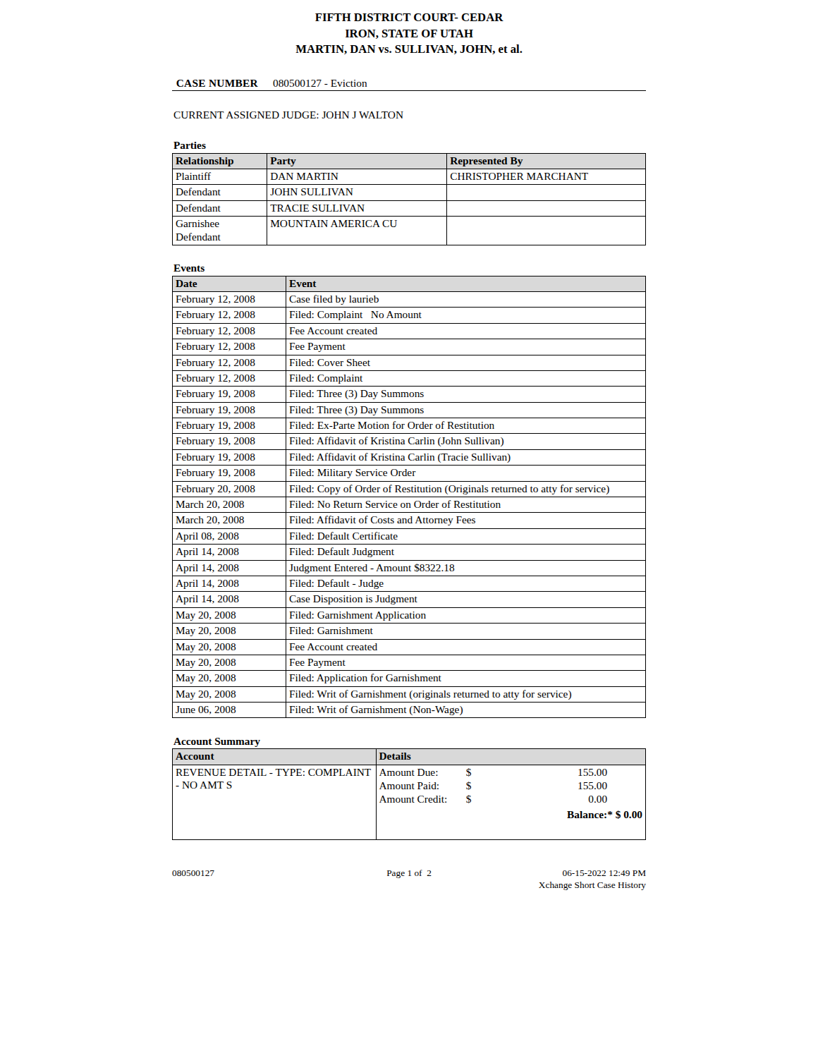FIFTH DISTRICT COURT- CEDAR
IRON, STATE OF UTAH
MARTIN, DAN vs. SULLIVAN, JOHN, et al.
CASE NUMBER 080500127 - Eviction
CURRENT ASSIGNED JUDGE: JOHN J WALTON
Parties
| Relationship | Party | Represented By |
| --- | --- | --- |
| Plaintiff | DAN MARTIN | CHRISTOPHER MARCHANT |
| Defendant | JOHN SULLIVAN | |
| Defendant | TRACIE SULLIVAN | |
| Garnishee Defendant | MOUNTAIN AMERICA CU | |
Events
| Date | Event |
| --- | --- |
| February 12, 2008 | Case filed by laurieb |
| February 12, 2008 | Filed: Complaint No Amount |
| February 12, 2008 | Fee Account created |
| February 12, 2008 | Fee Payment |
| February 12, 2008 | Filed: Cover Sheet |
| February 12, 2008 | Filed: Complaint |
| February 19, 2008 | Filed: Three (3) Day Summons |
| February 19, 2008 | Filed: Three (3) Day Summons |
| February 19, 2008 | Filed: Ex-Parte Motion for Order of Restitution |
| February 19, 2008 | Filed: Affidavit of Kristina Carlin (John Sullivan) |
| February 19, 2008 | Filed: Affidavit of Kristina Carlin (Tracie Sullivan) |
| February 19, 2008 | Filed: Military Service Order |
| February 20, 2008 | Filed: Copy of Order of Restitution (Originals returned to atty for service) |
| March 20, 2008 | Filed: No Return Service on Order of Restitution |
| March 20, 2008 | Filed: Affidavit of Costs and Attorney Fees |
| April 08, 2008 | Filed: Default Certificate |
| April 14, 2008 | Filed: Default Judgment |
| April 14, 2008 | Judgment Entered - Amount $8322.18 |
| April 14, 2008 | Filed: Default - Judge |
| April 14, 2008 | Case Disposition is Judgment |
| May 20, 2008 | Filed: Garnishment Application |
| May 20, 2008 | Filed: Garnishment |
| May 20, 2008 | Fee Account created |
| May 20, 2008 | Fee Payment |
| May 20, 2008 | Filed: Application for Garnishment |
| May 20, 2008 | Filed: Writ of Garnishment (originals returned to atty for service) |
| June 06, 2008 | Filed: Writ of Garnishment (Non-Wage) |
Account Summary
| Account | Details |
| --- | --- |
| REVENUE DETAIL - TYPE: COMPLAINT - NO AMT S | / Amount Due: / $ / 155.00 / / / Amount Paid: / $ / 155.00 / / / Amount Credit: / $ / 0.00 / / / / / Balance: / * $ 0.00 / |
080500127
Page 1 of 2
06-15-2022 12:49 PM
Xchange Short Case History